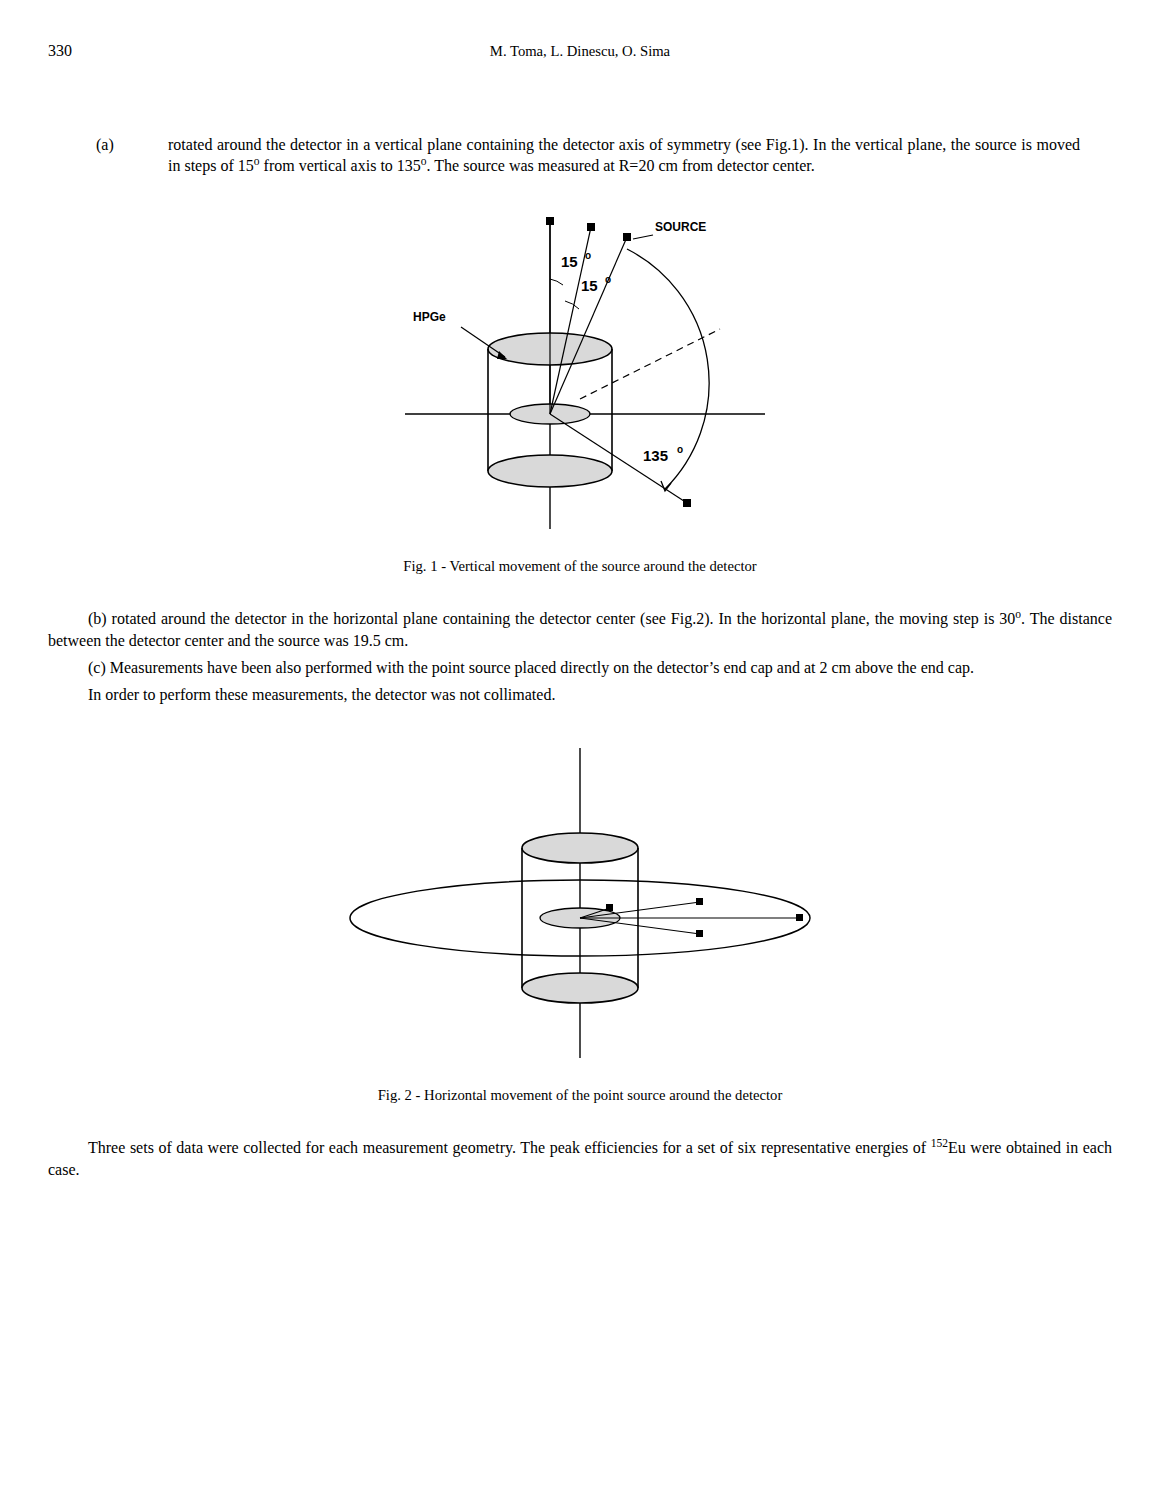330
M. Toma, L. Dinescu, O. Sima
(a)
rotated around the detector in a vertical plane containing the detector axis of symmetry (see Fig.1). In the vertical plane, the source is moved in steps of 15o from vertical axis to 135o. The source was measured at R=20 cm from detector center.
HPGe SOURCE 15 o 15 o 135 o
Fig. 1 - Vertical movement of the source around the detector
(b) rotated around the detector in the horizontal plane containing the detector center (see Fig.2). In the horizontal plane, the moving step is 30o. The distance between the detector center and the source was 19.5 cm.
(c) Measurements have been also performed with the point source placed directly on the detector’s end cap and at 2 cm above the end cap.
In order to perform these measurements, the detector was not collimated.
Fig. 2 - Horizontal movement of the point source around the detector
Three sets of data were collected for each measurement geometry. The peak efficiencies for a set of six representative energies of 152Eu were obtained in each case.